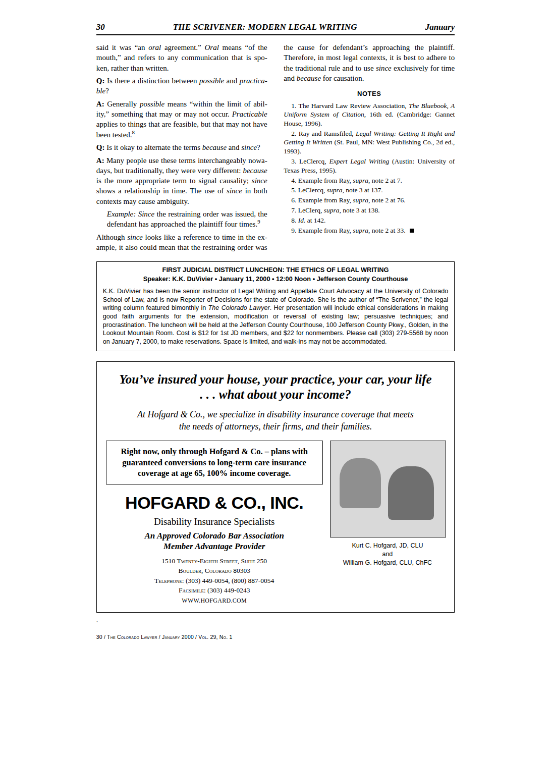30
THE SCRIVENER: MODERN LEGAL WRITING
January
said it was “an oral agreement.” Oral means “of the mouth,” and refers to any communication that is spoken, rather than written.
Q: Is there a distinction between possible and practicable?
A: Generally possible means “within the limit of ability,” something that may or may not occur. Practicable applies to things that are feasible, but that may not have been tested.8
Q: Is it okay to alternate the terms because and since?
A: Many people use these terms interchangeably nowadays, but traditionally, they were very different: because is the more appropriate term to signal causality; since shows a relationship in time. The use of since in both contexts may cause ambiguity.
Example: Since the restraining order was issued, the defendant has approached the plaintiff four times.9
Although since looks like a reference to time in the example, it also could mean that the restraining order was the cause for defendant’s approaching the plaintiff. Therefore, in most legal contexts, it is best to adhere to the traditional rule and to use since exclusively for time and because for causation.
NOTES
1. The Harvard Law Review Association, The Bluebook, A Uniform System of Citation, 16th ed. (Cambridge: Gannet House, 1996).
2. Ray and Ramsfiled, Legal Writing: Getting It Right and Getting It Written (St. Paul, MN: West Publishing Co., 2d ed., 1993).
3. LeClercq, Expert Legal Writing (Austin: University of Texas Press, 1995).
4. Example from Ray, supra, note 2 at 7.
5. LeClercq, supra, note 3 at 137.
6. Example from Ray, supra, note 2 at 76.
7. LeClerq, supra, note 3 at 138.
8. Id. at 142.
9. Example from Ray, supra, note 2 at 33.
FIRST JUDICIAL DISTRICT LUNCHEON: THE ETHICS OF LEGAL WRITING
Speaker: K.K. DuVivier • January 11, 2000 • 12:00 Noon • Jefferson County Courthouse
K.K. DuVivier has been the senior instructor of Legal Writing and Appellate Court Advocacy at the University of Colorado School of Law, and is now Reporter of Decisions for the state of Colorado. She is the author of “The Scrivener,” the legal writing column featured bimonthly in The Colorado Lawyer. Her presentation will include ethical considerations in making good faith arguments for the extension, modification or reversal of existing law; persuasive techniques; and procrastination. The luncheon will be held at the Jefferson County Courthouse, 100 Jefferson County Pkwy., Golden, in the Lookout Mountain Room. Cost is $12 for 1st JD members, and $22 for nonmembers. Please call (303) 279-5568 by noon on January 7, 2000, to make reservations. Space is limited, and walk-ins may not be accommodated.
You’ve insured your house, your practice, your car, your life . . . what about your income?
At Hofgard & Co., we specialize in disability insurance coverage that meets
the needs of attorneys, their firms, and their families.
Right now, only through Hofgard & Co. – plans with
guaranteed conversions to long-term care insurance
coverage at age 65, 100% income coverage.
HOFGARD & CO., INC.
Disability Insurance Specialists
An Approved Colorado Bar Association
Member Advantage Provider
1510 Twenty-Eighth Street, Suite 250
Boulder, Colorado 80303
Telephone: (303) 449-0054, (800) 887-0054
Facsimile: (303) 449-0243
WWW.HOFGARD.COM
Kurt C. Hofgard, JD, CLU
and
William G. Hofgard, CLU, ChFC
.
30 / The Colorado Lawyer / January 2000 / Vol. 29, No. 1